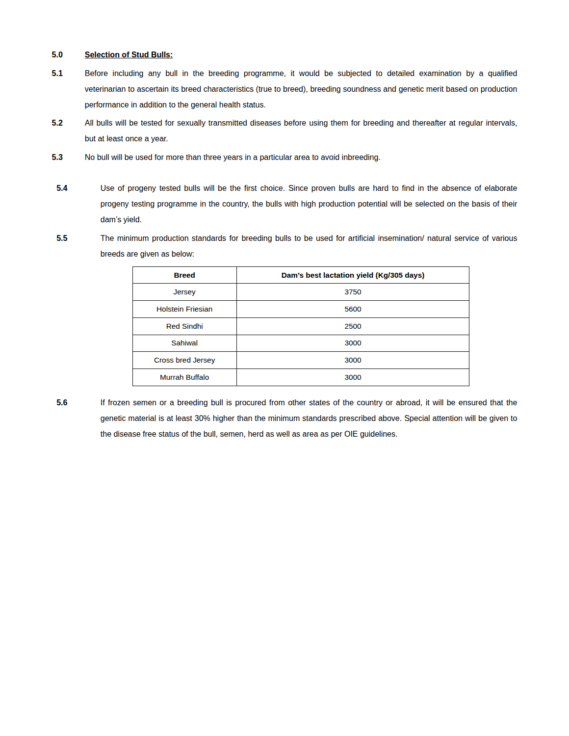5.0
Selection of Stud Bulls:
5.1
Before including any bull in the breeding programme, it would be subjected to detailed examination by a qualified veterinarian to ascertain its breed characteristics (true to breed), breeding soundness and genetic merit based on production performance in addition to the general health status.
5.2
All bulls will be tested for sexually transmitted diseases before using them for breeding and thereafter at regular intervals, but at least once a year.
5.3
No bull will be used for more than three years in a particular area to avoid inbreeding.
5.4
Use of progeny tested bulls will be the first choice. Since proven bulls are hard to find in the absence of elaborate progeny testing programme in the country, the bulls with high production potential will be selected on the basis of their dam’s yield.
5.5
The minimum production standards for breeding bulls to be used for artificial insemination/ natural service of various breeds are given as below:
| Breed | Dam’s best lactation yield (Kg/305 days) |
| --- | --- |
| Jersey | 3750 |
| Holstein Friesian | 5600 |
| Red Sindhi | 2500 |
| Sahiwal | 3000 |
| Cross bred Jersey | 3000 |
| Murrah Buffalo | 3000 |
5.6
If frozen semen or a breeding bull is procured from other states of the country or abroad, it will be ensured that the genetic material is at least 30% higher than the minimum standards prescribed above. Special attention will be given to the disease free status of the bull, semen, herd as well as area as per OIE guidelines.